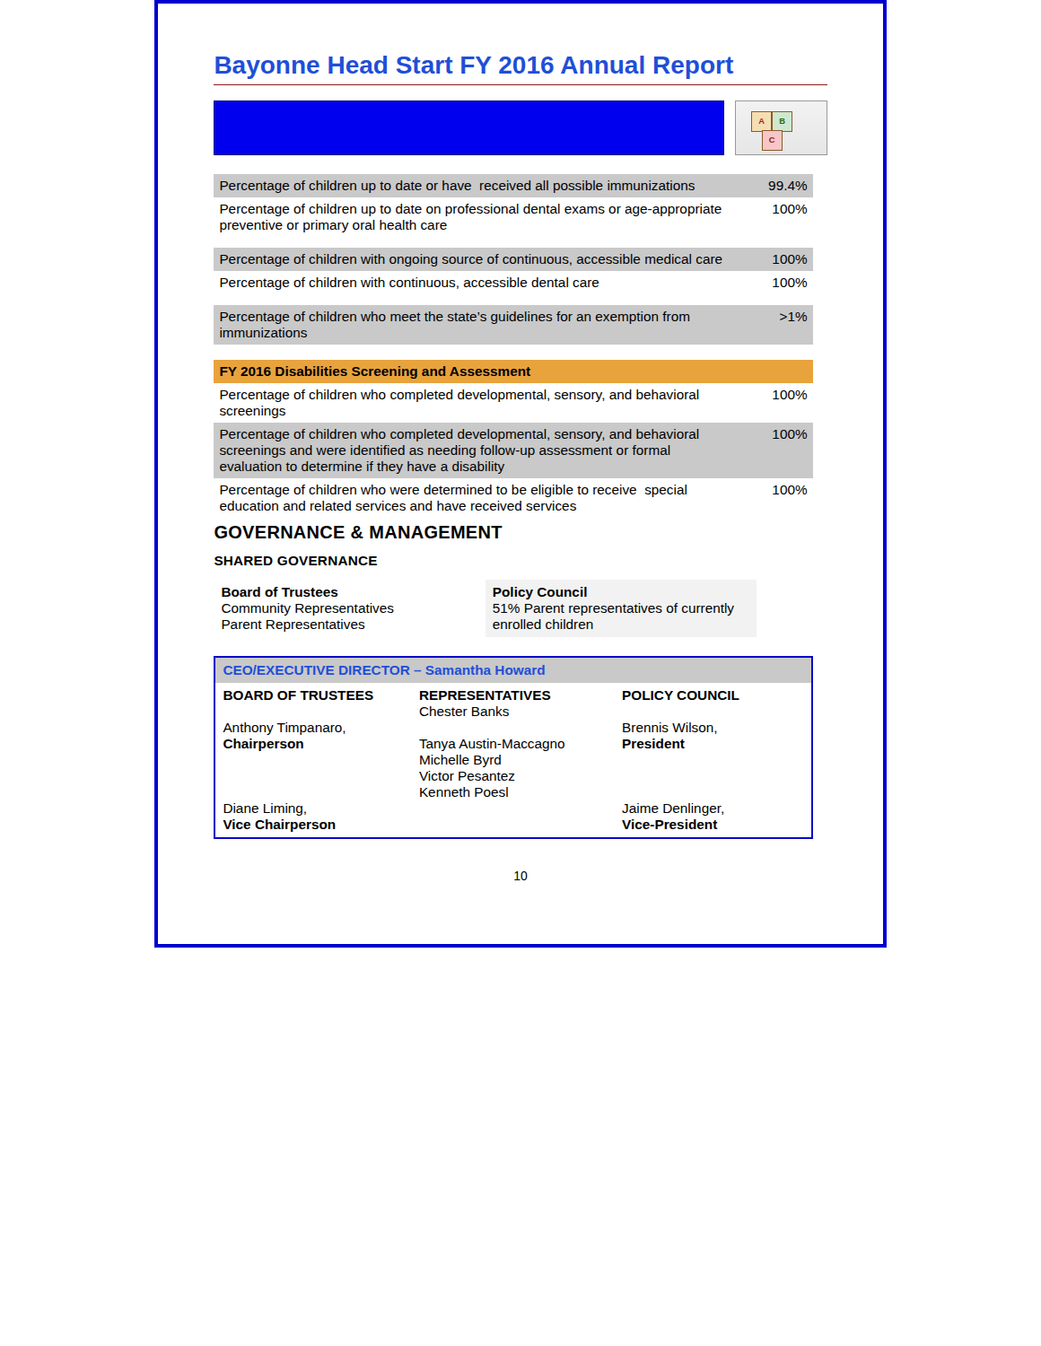Bayonne Head Start FY 2016 Annual Report
A
B
C
| Percentage of children up to date or have received all possible immunizations | 99.4% |
| Percentage of children up to date on professional dental exams or age-appropriate preventive or primary oral health care | 100% |
| Percentage of children with ongoing source of continuous, accessible medical care | 100% |
| Percentage of children with continuous, accessible dental care | 100% |
| Percentage of children who meet the state’s guidelines for an exemption from immunizations | >1% |
FY 2016 Disabilities Screening and Assessment
| Percentage of children who completed developmental, sensory, and behavioral screenings | 100% |
| Percentage of children who completed developmental, sensory, and behavioral screenings and were identified as needing follow-up assessment or formal evaluation to determine if they have a disability | 100% |
| Percentage of children who were determined to be eligible to receive special education and related services and have received services | 100% |
GOVERNANCE & MANAGEMENT
SHARED GOVERNANCE
| Board of Trustees Community Representatives Parent Representatives | Policy Council 51% Parent representatives of currently enrolled children |
| CEO/EXECUTIVE DIRECTOR – Samantha Howard |
| BOARD OF TRUSTEES Anthony Timpanaro, Chairperson Diane Liming, Vice Chairperson | REPRESENTATIVES Chester Banks Tanya Austin-Maccagno Michelle Byrd Victor Pesantez Kenneth Poesl | POLICY COUNCIL Brennis Wilson, President Jaime Denlinger, Vice-President |
10